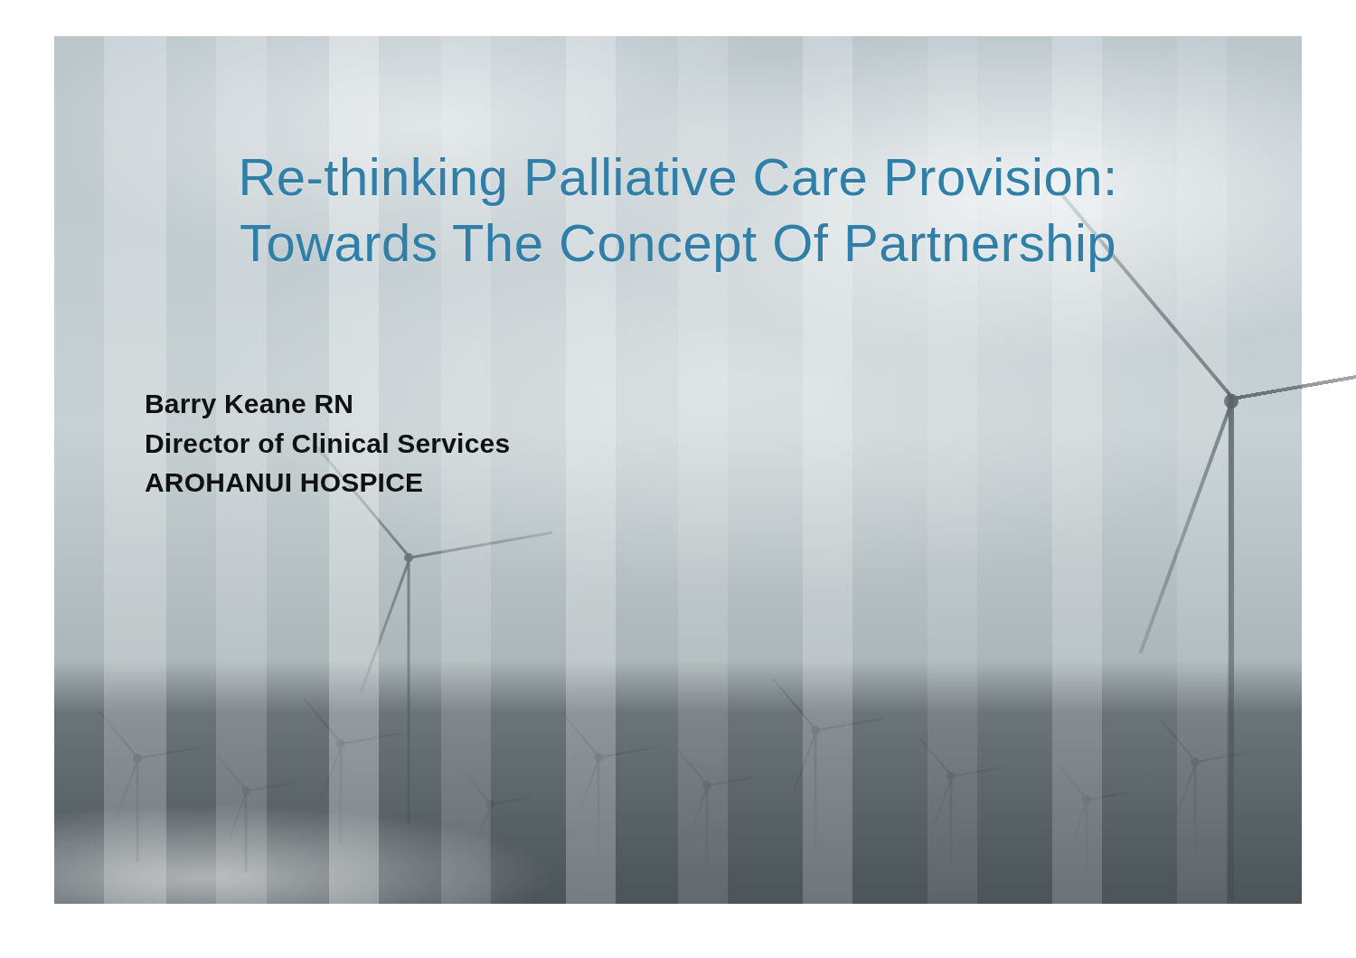Re-thinking Palliative Care Provision:
Towards The Concept Of Partnership
Barry Keane RN
Director of Clinical Services
AROHANUI HOSPICE